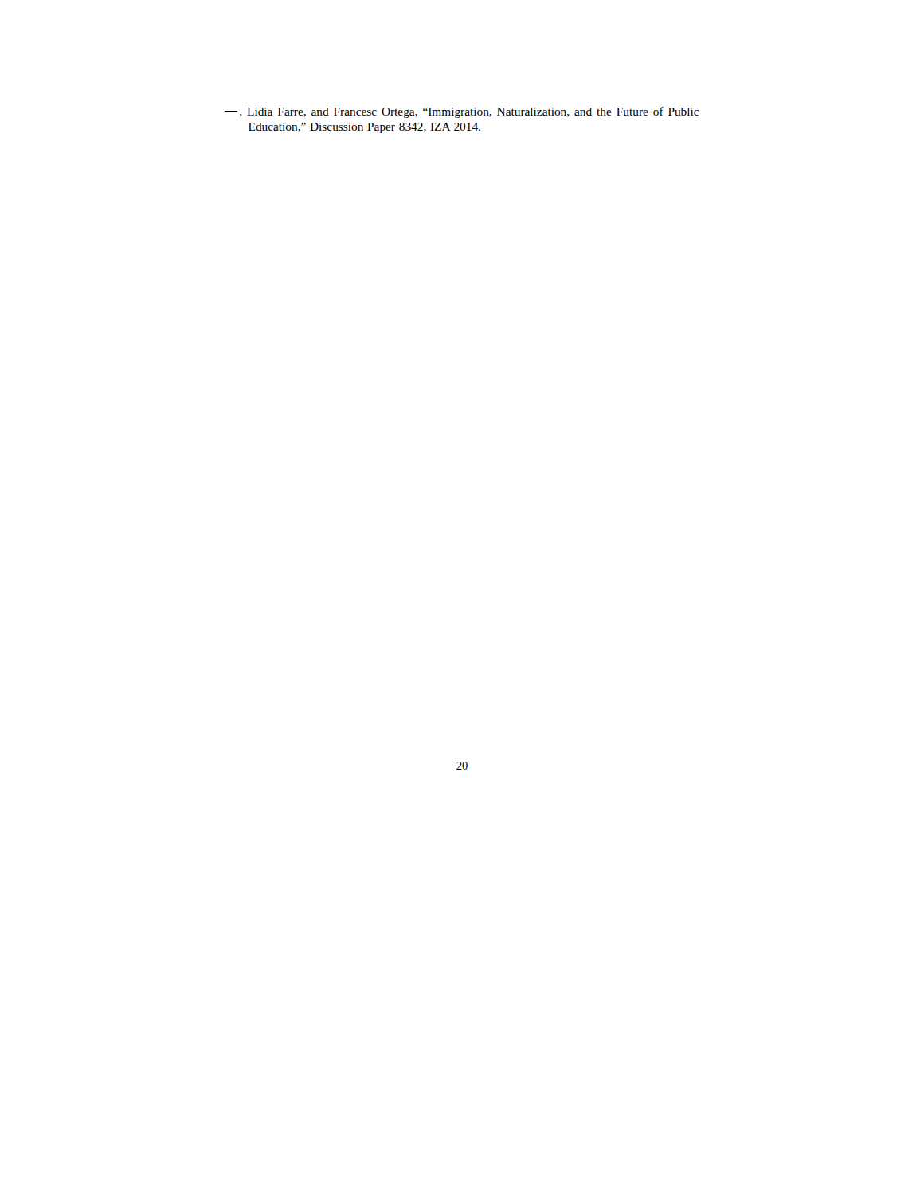, Lidia Farre, and Francesc Ortega, “Immigration, Naturalization, and the Future of Public Education,” Discussion Paper 8342, IZA 2014.
20